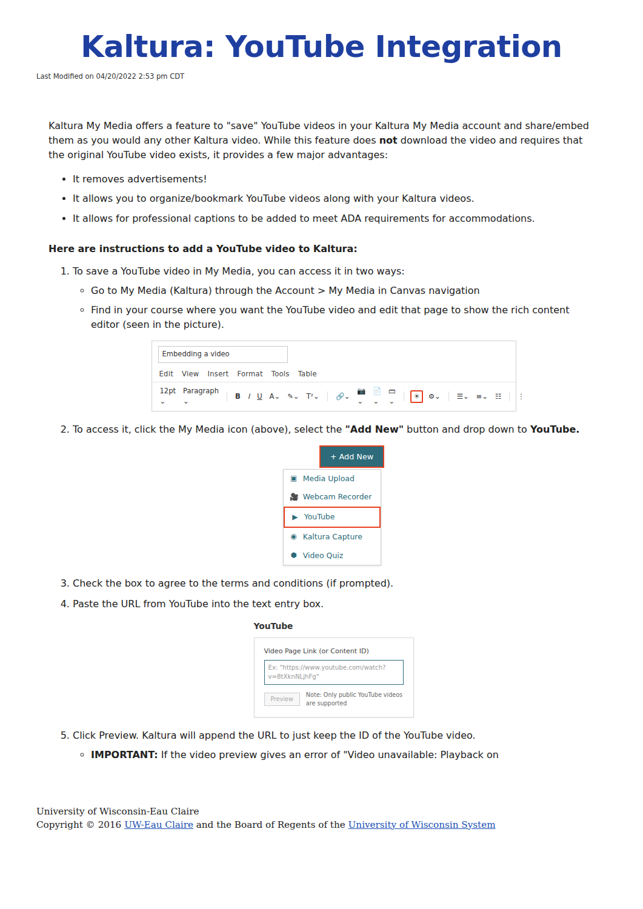Kaltura: YouTube Integration
Last Modified on 04/20/2022 2:53 pm CDT
Kaltura My Media offers a feature to "save" YouTube videos in your Kaltura My Media account and share/embed them as you would any other Kaltura video. While this feature does not download the video and requires that the original YouTube video exists, it provides a few major advantages:
It removes advertisements!
It allows you to organize/bookmark YouTube videos along with your Kaltura videos.
It allows for professional captions to be added to meet ADA requirements for accommodations.
Here are instructions to add a YouTube video to Kaltura:
To save a YouTube video in My Media, you can access it in two ways:
Go to My Media (Kaltura) through the Account > My Media in Canvas navigation
Find in your course where you want the YouTube video and edit that page to show the rich content editor (seen in the picture).
Embedding a video
Edit View Insert Format Tools Table
12pt ⌄ Paragraph ⌄ B I U A⌄ ✎⌄ T²⌄ 🔗⌄ 📷⌄ 📄⌄ 🗃⌄ ☀ ⚙⌄ ☰⌄ ≡⌄ ☷ ⋮
To access it, click the My Media icon (above), select the "Add New" button and drop down to YouTube.
+ Add New
▣Media Upload
🎥Webcam Recorder
▶YouTube
◉Kaltura Capture
⬢Video Quiz
Check the box to agree to the terms and conditions (if prompted).
Paste the URL from YouTube into the text entry box.
YouTube
Video Page Link (or Content ID)
Ex: "https://www.youtube.com/watch?v=8tXknNLjhFg"
Preview Note: Only public YouTube videos are supported
Click Preview. Kaltura will append the URL to just keep the ID of the YouTube video.
IMPORTANT: If the video preview gives an error of "Video unavailable: Playback on
University of Wisconsin-Eau Claire
Copyright © 2016 UW-Eau Claire and the Board of Regents of the University of Wisconsin System